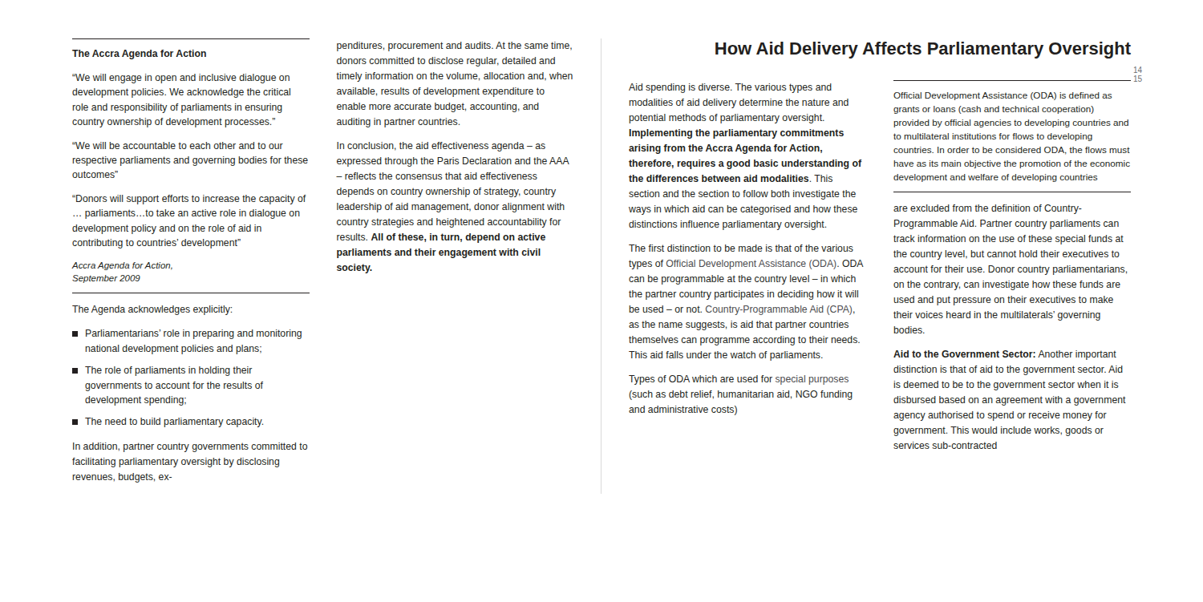The Accra Agenda for Action
“We will engage in open and inclusive dialogue on development policies. We acknowledge the critical role and responsibility of parliaments in ensuring country ownership of development processes.”
“We will be accountable to each other and to our respective parliaments and governing bodies for these outcomes”
“Donors will support efforts to increase the capacity of … parliaments…to take an active role in dialogue on development policy and on the role of aid in contributing to countries’ development”
Accra Agenda for Action,
September 2009
The Agenda acknowledges explicitly:
Parliamentarians’ role in preparing and monitoring national development policies and plans;
The role of parliaments in holding their governments to account for the results of development spending;
The need to build parliamentary capacity.
In addition, partner country governments committed to facilitating parliamentary oversight by disclosing revenues, budgets, ex-
penditures, procurement and audits. At the same time, donors committed to disclose regular, detailed and timely information on the volume, allocation and, when available, results of development expenditure to enable more accurate budget, accounting, and auditing in partner countries.
In conclusion, the aid effectiveness agenda – as expressed through the Paris Declaration and the AAA – reflects the consensus that aid effectiveness depends on country ownership of strategy, country leadership of aid management, donor alignment with country strategies and heightened accountability for results. All of these, in turn, depend on active parliaments and their engagement with civil society.
14 15
How Aid Delivery Affects Parliamentary Oversight
Aid spending is diverse. The various types and modalities of aid delivery determine the nature and potential methods of parliamentary oversight. Implementing the parliamentary commitments arising from the Accra Agenda for Action, therefore, requires a good basic understanding of the differences between aid modalities. This section and the section to follow both investigate the ways in which aid can be categorised and how these distinctions influence parliamentary oversight.
The first distinction to be made is that of the various types of Official Development Assistance (ODA). ODA can be programmable at the country level – in which the partner country participates in deciding how it will be used – or not. Country-Programmable Aid (CPA), as the name suggests, is aid that partner countries themselves can programme according to their needs. This aid falls under the watch of parliaments.
Types of ODA which are used for special purposes (such as debt relief, humanitarian aid, NGO funding and administrative costs)
Official Development Assistance (ODA) is defined as grants or loans (cash and technical cooperation) provided by official agencies to developing countries and to multilateral institutions for flows to developing countries. In order to be considered ODA, the flows must have as its main objective the promotion of the economic development and welfare of developing countries
are excluded from the definition of Country-Programmable Aid. Partner country parliaments can track information on the use of these special funds at the country level, but cannot hold their executives to account for their use. Donor country parliamentarians, on the contrary, can investigate how these funds are used and put pressure on their executives to make their voices heard in the multilaterals’ governing bodies.
Aid to the Government Sector: Another important distinction is that of aid to the government sector. Aid is deemed to be to the government sector when it is disbursed based on an agreement with a government agency authorised to spend or receive money for government. This would include works, goods or services sub-contracted